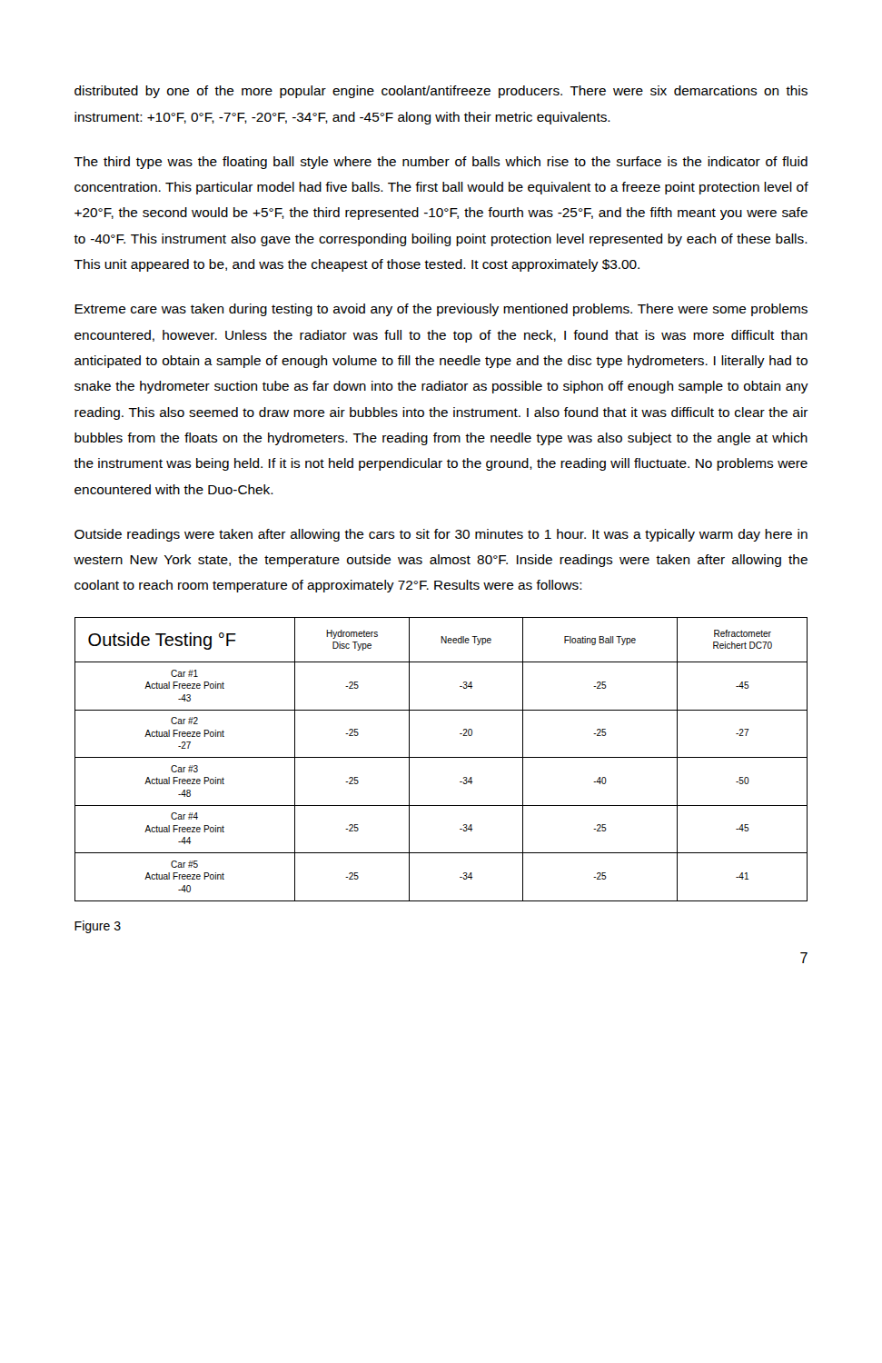distributed by one of the more popular engine coolant/antifreeze producers. There were six demarcations on this instrument: +10°F, 0°F, -7°F, -20°F, -34°F, and -45°F along with their metric equivalents.
The third type was the floating ball style where the number of balls which rise to the surface is the indicator of fluid concentration. This particular model had five balls. The first ball would be equivalent to a freeze point protection level of +20°F, the second would be +5°F, the third represented -10°F, the fourth was -25°F, and the fifth meant you were safe to -40°F. This instrument also gave the corresponding boiling point protection level represented by each of these balls. This unit appeared to be, and was the cheapest of those tested. It cost approximately $3.00.
Extreme care was taken during testing to avoid any of the previously mentioned problems. There were some problems encountered, however. Unless the radiator was full to the top of the neck, I found that is was more difficult than anticipated to obtain a sample of enough volume to fill the needle type and the disc type hydrometers. I literally had to snake the hydrometer suction tube as far down into the radiator as possible to siphon off enough sample to obtain any reading. This also seemed to draw more air bubbles into the instrument. I also found that it was difficult to clear the air bubbles from the floats on the hydrometers. The reading from the needle type was also subject to the angle at which the instrument was being held. If it is not held perpendicular to the ground, the reading will fluctuate. No problems were encountered with the Duo-Chek.
Outside readings were taken after allowing the cars to sit for 30 minutes to 1 hour. It was a typically warm day here in western New York state, the temperature outside was almost 80°F. Inside readings were taken after allowing the coolant to reach room temperature of approximately 72°F. Results were as follows:
| Outside Testing °F | Hydrometers Disc Type | Needle Type | Floating Ball Type | Refractometer Reichert DC70 |
| --- | --- | --- | --- | --- |
| Car #1 Actual Freeze Point -43 | -25 | -34 | -25 | -45 |
| Car #2 Actual Freeze Point -27 | -25 | -20 | -25 | -27 |
| Car #3 Actual Freeze Point -48 | -25 | -34 | -40 | -50 |
| Car #4 Actual Freeze Point -44 | -25 | -34 | -25 | -45 |
| Car #5 Actual Freeze Point -40 | -25 | -34 | -25 | -41 |
Figure 3
7